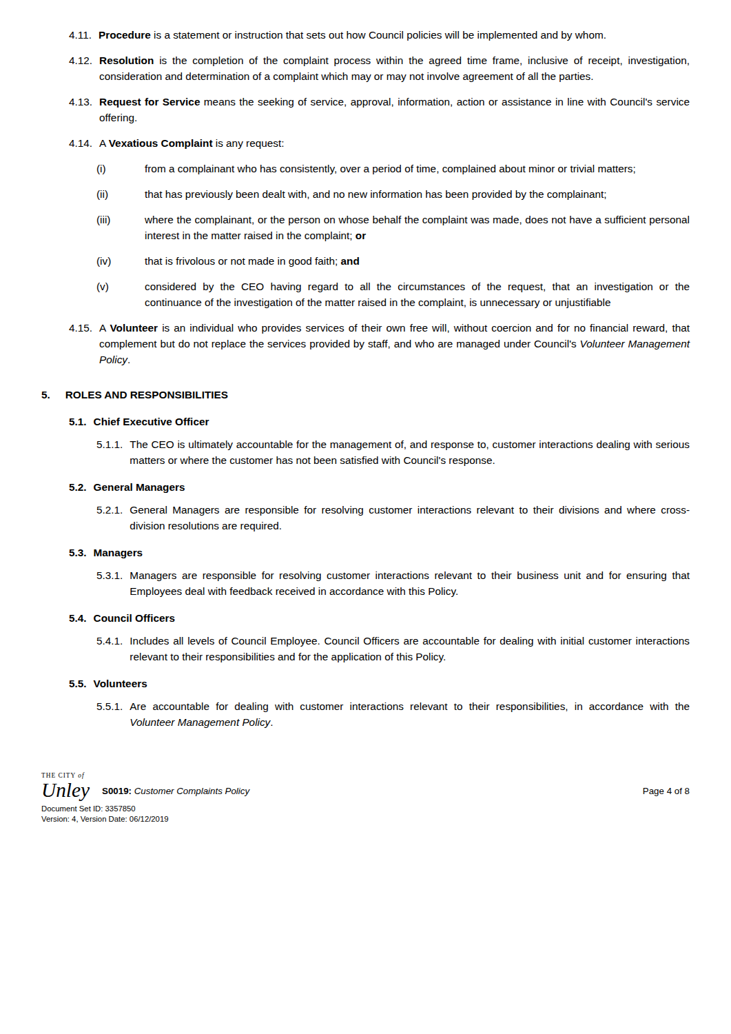4.11.
Procedure is a statement or instruction that sets out how Council policies will be implemented and by whom.
4.12.
Resolution is the completion of the complaint process within the agreed time frame, inclusive of receipt, investigation, consideration and determination of a complaint which may or may not involve agreement of all the parties.
4.13.
Request for Service means the seeking of service, approval, information, action or assistance in line with Council's service offering.
4.14.
A Vexatious Complaint is any request:
(i)
from a complainant who has consistently, over a period of time, complained about minor or trivial matters;
(ii)
that has previously been dealt with, and no new information has been provided by the complainant;
(iii)
where the complainant, or the person on whose behalf the complaint was made, does not have a sufficient personal interest in the matter raised in the complaint; or
(iv)
that is frivolous or not made in good faith; and
(v)
considered by the CEO having regard to all the circumstances of the request, that an investigation or the continuance of the investigation of the matter raised in the complaint, is unnecessary or unjustifiable
4.15.
A Volunteer is an individual who provides services of their own free will, without coercion and for no financial reward, that complement but do not replace the services provided by staff, and who are managed under Council's Volunteer Management Policy.
5. ROLES AND RESPONSIBILITIES
5.1. Chief Executive Officer
5.1.1.
The CEO is ultimately accountable for the management of, and response to, customer interactions dealing with serious matters or where the customer has not been satisfied with Council's response.
5.2. General Managers
5.2.1.
General Managers are responsible for resolving customer interactions relevant to their divisions and where cross-division resolutions are required.
5.3. Managers
5.3.1.
Managers are responsible for resolving customer interactions relevant to their business unit and for ensuring that Employees deal with feedback received in accordance with this Policy.
5.4. Council Officers
5.4.1.
Includes all levels of Council Employee. Council Officers are accountable for dealing with initial customer interactions relevant to their responsibilities and for the application of this Policy.
5.5. Volunteers
5.5.1.
Are accountable for dealing with customer interactions relevant to their responsibilities, in accordance with the Volunteer Management Policy.
THE CITY of
Unley
S0019: Customer Complaints Policy
Page 4 of 8
Document Set ID: 3357850
Version: 4, Version Date: 06/12/2019